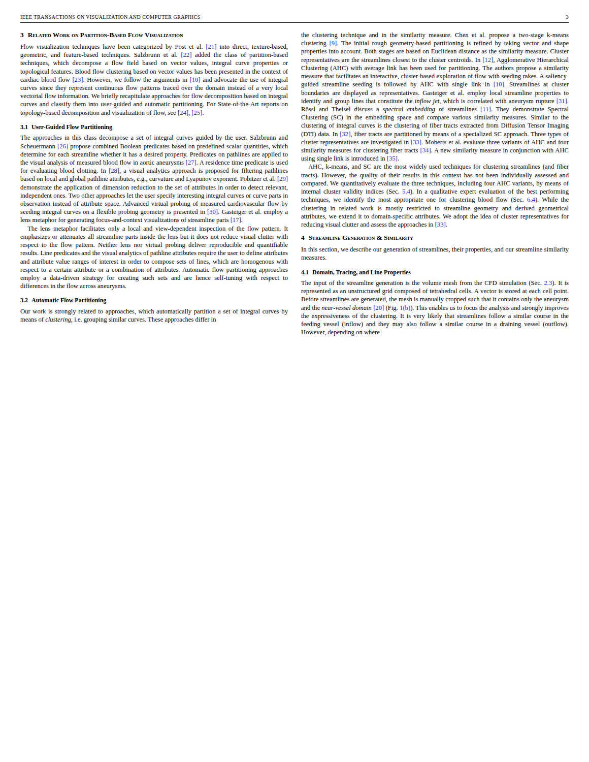IEEE TRANSACTIONS ON VISUALIZATION AND COMPUTER GRAPHICS
3
3 Related Work on Partition-Based Flow Visualization
Flow visualization techniques have been categorized by Post et al. [21] into direct, texture-based, geometric, and feature-based techniques. Salzbrunn et al. [22] added the class of partition-based techniques, which decompose a flow field based on vector values, integral curve properties or topological features. Blood flow clustering based on vector values has been presented in the context of cardiac blood flow [23]. However, we follow the arguments in [10] and advocate the use of integral curves since they represent continuous flow patterns traced over the domain instead of a very local vectorial flow information. We briefly recapitulate approaches for flow decomposition based on integral curves and classify them into user-guided and automatic partitioning. For State-of-the-Art reports on topology-based decomposition and visualization of flow, see [24], [25].
3.1 User-Guided Flow Partitioning
The approaches in this class decompose a set of integral curves guided by the user. Salzbrunn and Scheuermann [26] propose combined Boolean predicates based on predefined scalar quantities, which determine for each streamline whether it has a desired property. Predicates on pathlines are applied to the visual analysis of measured blood flow in aortic aneurysms [27]. A residence time predicate is used for evaluating blood clotting. In [28], a visual analytics approach is proposed for filtering pathlines based on local and global pathline attributes, e.g., curvature and Lyapunov exponent. Pobitzer et al. [29] demonstrate the application of dimension reduction to the set of attributes in order to detect relevant, independent ones. Two other approaches let the user specify interesting integral curves or curve parts in observation instead of attribute space. Advanced virtual probing of measured cardiovascular flow by seeding integral curves on a flexible probing geometry is presented in [30]. Gasteiger et al. employ a lens metaphor for generating focus-and-context visualizations of streamline parts [17].
The lens metaphor facilitates only a local and view-dependent inspection of the flow pattern. It emphasizes or attenuates all streamline parts inside the lens but it does not reduce visual clutter with respect to the flow pattern. Neither lens nor virtual probing deliver reproducible and quantifiable results. Line predicates and the visual analytics of pathline attributes require the user to define attributes and attribute value ranges of interest in order to compose sets of lines, which are homogenous with respect to a certain attribute or a combination of attributes. Automatic flow partitioning approaches employ a data-driven strategy for creating such sets and are hence self-tuning with respect to differences in the flow across aneurysms.
3.2 Automatic Flow Partitioning
Our work is strongly related to approaches, which automatically partition a set of integral curves by means of clustering, i.e. grouping similar curves. These approaches differ in
the clustering technique and in the similarity measure. Chen et al. propose a two-stage k-means clustering [9]. The initial rough geometry-based partitioning is refined by taking vector and shape properties into account. Both stages are based on Euclidean distance as the similarity measure. Cluster representatives are the streamlines closest to the cluster centroids. In [12], Agglomerative Hierarchical Clustering (AHC) with average link has been used for partitioning. The authors propose a similarity measure that facilitates an interactive, cluster-based exploration of flow with seeding rakes. A saliency-guided streamline seeding is followed by AHC with single link in [10]. Streamlines at cluster boundaries are displayed as representatives. Gasteiger et al. employ local streamline properties to identify and group lines that constitute the inflow jet, which is correlated with aneurysm rupture [31]. Rössl and Theisel discuss a spectral embedding of streamlines [11]. They demonstrate Spectral Clustering (SC) in the embedding space and compare various similarity measures. Similar to the clustering of integral curves is the clustering of fiber tracts extracted from Diffusion Tensor Imaging (DTI) data. In [32], fiber tracts are partitioned by means of a specialized SC approach. Three types of cluster representatives are investigated in [33]. Moberts et al. evaluate three variants of AHC and four similarity measures for clustering fiber tracts [34]. A new similarity measure in conjunction with AHC using single link is introduced in [35].
AHC, k-means, and SC are the most widely used techniques for clustering streamlines (and fiber tracts). However, the quality of their results in this context has not been individually assessed and compared. We quantitatively evaluate the three techniques, including four AHC variants, by means of internal cluster validity indices (Sec. 5.4). In a qualitative expert evaluation of the best performing techniques, we identify the most appropriate one for clustering blood flow (Sec. 6.4). While the clustering in related work is mostly restricted to streamline geometry and derived geometrical attributes, we extend it to domain-specific attributes. We adopt the idea of cluster representatives for reducing visual clutter and assess the approaches in [33].
4 Streamline Generation & Similarity
In this section, we describe our generation of streamlines, their properties, and our streamline similarity measures.
4.1 Domain, Tracing, and Line Properties
The input of the streamline generation is the volume mesh from the CFD simulation (Sec. 2.3). It is represented as an unstructured grid composed of tetrahedral cells. A vector is stored at each cell point. Before streamlines are generated, the mesh is manually cropped such that it contains only the aneurysm and the near-vessel domain [20] (Fig. 1(b)). This enables us to focus the analysis and strongly improves the expressiveness of the clustering. It is very likely that streamlines follow a similar course in the feeding vessel (inflow) and they may also follow a similar course in a draining vessel (outflow). However, depending on where